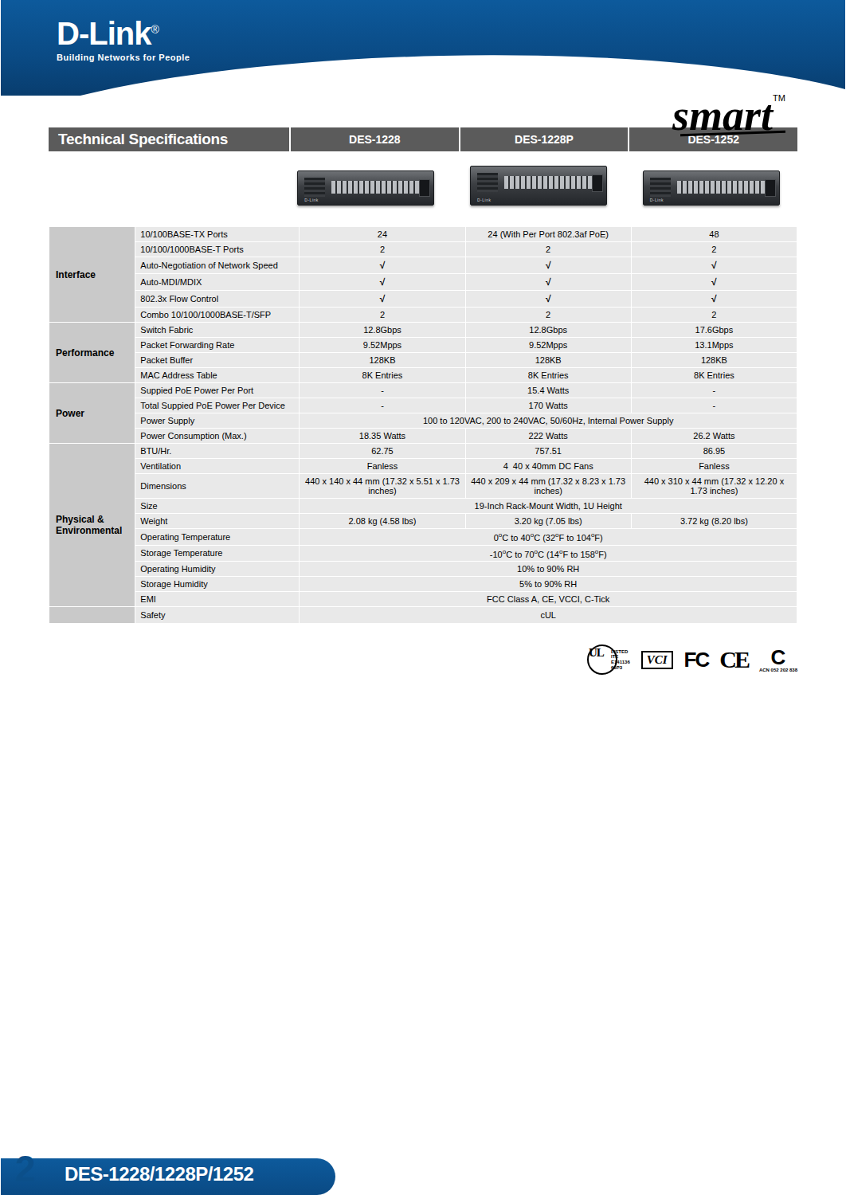D-Link®
Building Networks for People
smartTM
Technical Specifications
DES-1228
DES-1228P
DES-1252
D-Link
D-Link
D-Link
| Interface | 10/100BASE-TX Ports | 24 | 24 (With Per Port 802.3af PoE) | 48 |
| 10/100/1000BASE-T Ports | 2 | 2 | 2 |
| Auto-Negotiation of Network Speed | √ | √ | √ |
| Auto-MDI/MDIX | √ | √ | √ |
| 802.3x Flow Control | √ | √ | √ |
| Combo 10/100/1000BASE-T/SFP | 2 | 2 | 2 |
| Performance | Switch Fabric | 12.8Gbps | 12.8Gbps | 17.6Gbps |
| Packet Forwarding Rate | 9.52Mpps | 9.52Mpps | 13.1Mpps |
| Packet Buffer | 128KB | 128KB | 128KB |
| MAC Address Table | 8K Entries | 8K Entries | 8K Entries |
| Power | Suppied PoE Power Per Port | - | 15.4 Watts | - |
| Total Suppied PoE Power Per Device | - | 170 Watts | - |
| Power Supply | 100 to 120VAC, 200 to 240VAC, 50/60Hz, Internal Power Supply |
| Power Consumption (Max.) | 18.35 Watts | 222 Watts | 26.2 Watts |
| Physical & Environmental | BTU/Hr. | 62.75 | 757.51 | 86.95 |
| Ventilation | Fanless | 4 40 x 40mm DC Fans | Fanless |
| Dimensions | 440 x 140 x 44 mm (17.32 x 5.51 x 1.73 inches) | 440 x 209 x 44 mm (17.32 x 8.23 x 1.73 inches) | 440 x 310 x 44 mm (17.32 x 12.20 x 1.73 inches) |
| Size | 19-Inch Rack-Mount Width, 1U Height |
| Weight | 2.08 kg (4.58 lbs) | 3.20 kg (7.05 lbs) | 3.72 kg (8.20 lbs) |
| Operating Temperature | 0 o C to 40 o C (32 o F to 104 o F) |
| Storage Temperature | -10 o C to 70 o C (14 o F to 158 o F) |
| Operating Humidity | 10% to 90% RH |
| Storage Humidity | 5% to 90% RH |
| EMI | FCC Class A, CE, VCCI, C-Tick |
| | Safety | cUL |
UL
LISTED
ITE
E141136
66P3
VCI
FC
CE
C
ACN 052 202 838
2
DES-1228/1228P/1252